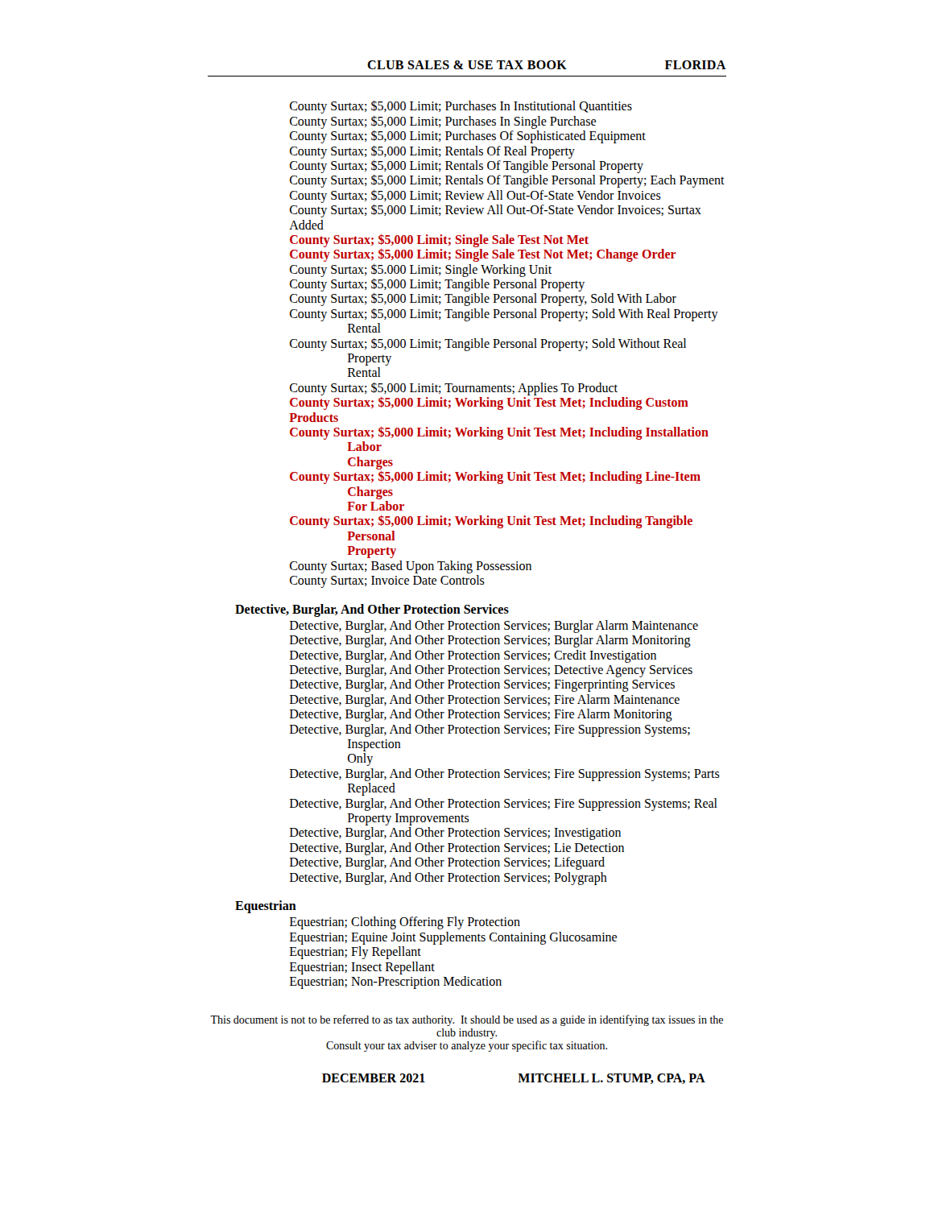CLUB SALES & USE TAX BOOK FLORIDA
County Surtax; $5,000 Limit; Purchases In Institutional Quantities
County Surtax; $5,000 Limit; Purchases In Single Purchase
County Surtax; $5,000 Limit; Purchases Of Sophisticated Equipment
County Surtax; $5,000 Limit; Rentals Of Real Property
County Surtax; $5,000 Limit; Rentals Of Tangible Personal Property
County Surtax; $5,000 Limit; Rentals Of Tangible Personal Property; Each Payment
County Surtax; $5,000 Limit; Review All Out-Of-State Vendor Invoices
County Surtax; $5,000 Limit; Review All Out-Of-State Vendor Invoices; Surtax Added
County Surtax; $5,000 Limit; Single Sale Test Not Met
County Surtax; $5,000 Limit; Single Sale Test Not Met; Change Order
County Surtax; $5.000 Limit; Single Working Unit
County Surtax; $5,000 Limit; Tangible Personal Property
County Surtax; $5,000 Limit; Tangible Personal Property, Sold With Labor
County Surtax; $5,000 Limit; Tangible Personal Property; Sold With Real PropertyRental
County Surtax; $5,000 Limit; Tangible Personal Property; Sold Without Real PropertyRental
County Surtax; $5,000 Limit; Tournaments; Applies To Product
County Surtax; $5,000 Limit; Working Unit Test Met; Including Custom Products
County Surtax; $5,000 Limit; Working Unit Test Met; Including Installation LaborCharges
County Surtax; $5,000 Limit; Working Unit Test Met; Including Line-Item ChargesFor Labor
County Surtax; $5,000 Limit; Working Unit Test Met; Including Tangible PersonalProperty
County Surtax; Based Upon Taking Possession
County Surtax; Invoice Date Controls
Detective, Burglar, And Other Protection Services
Detective, Burglar, And Other Protection Services; Burglar Alarm Maintenance
Detective, Burglar, And Other Protection Services; Burglar Alarm Monitoring
Detective, Burglar, And Other Protection Services; Credit Investigation
Detective, Burglar, And Other Protection Services; Detective Agency Services
Detective, Burglar, And Other Protection Services; Fingerprinting Services
Detective, Burglar, And Other Protection Services; Fire Alarm Maintenance
Detective, Burglar, And Other Protection Services; Fire Alarm Monitoring
Detective, Burglar, And Other Protection Services; Fire Suppression Systems; InspectionOnly
Detective, Burglar, And Other Protection Services; Fire Suppression Systems; PartsReplaced
Detective, Burglar, And Other Protection Services; Fire Suppression Systems; RealProperty Improvements
Detective, Burglar, And Other Protection Services; Investigation
Detective, Burglar, And Other Protection Services; Lie Detection
Detective, Burglar, And Other Protection Services; Lifeguard
Detective, Burglar, And Other Protection Services; Polygraph
Equestrian
Equestrian; Clothing Offering Fly Protection
Equestrian; Equine Joint Supplements Containing Glucosamine
Equestrian; Fly Repellant
Equestrian; Insect Repellant
Equestrian; Non-Prescription Medication
This document is not to be referred to as tax authority. It should be used as a guide in identifying tax issues in the club industry.
Consult your tax adviser to analyze your specific tax situation.
DECEMBER 2021 MITCHELL L. STUMP, CPA, PA